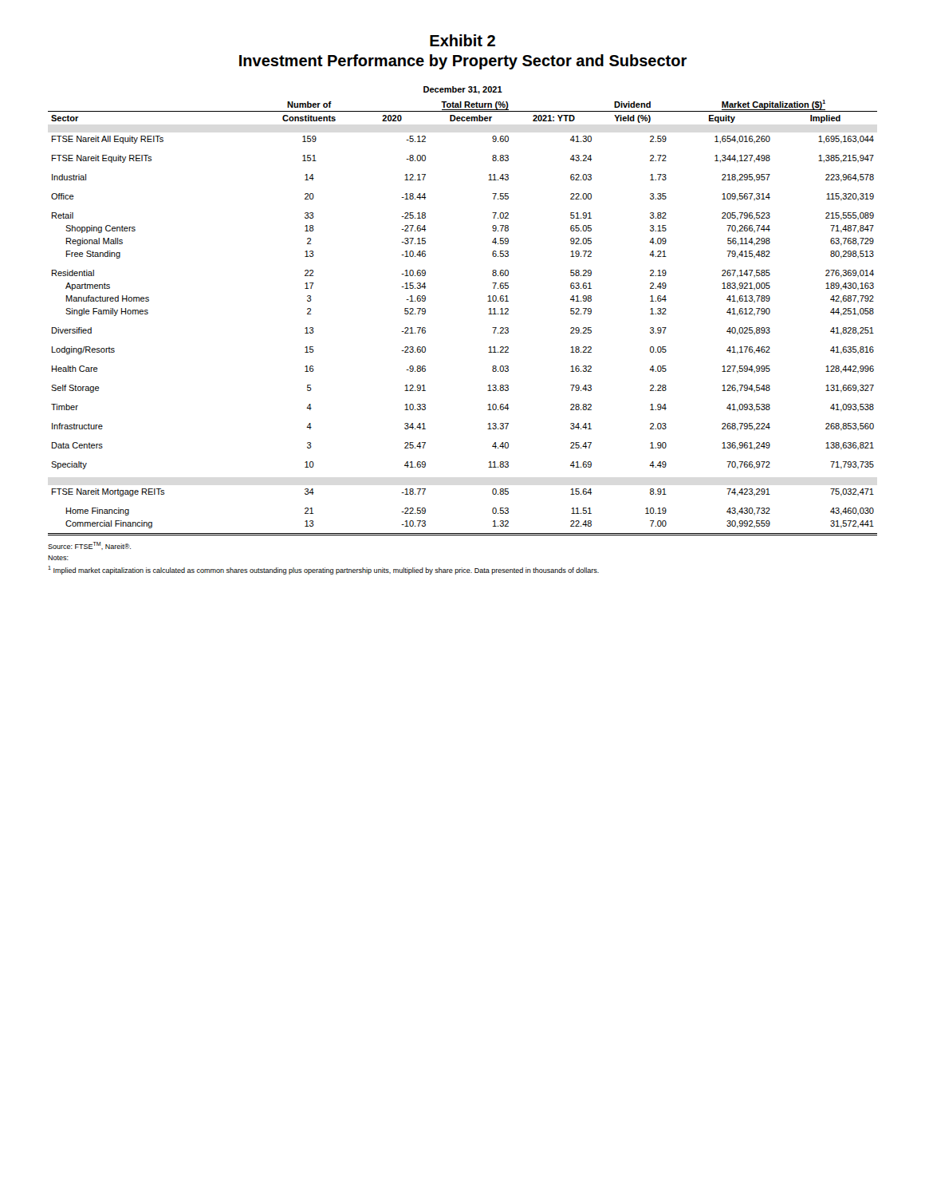Exhibit 2
Investment Performance by Property Sector and Subsector
December 31, 2021
| | Number of | Total Return (%) | Dividend | Market Capitalization ($) 1 |
| --- | --- | --- | --- | --- |
| Sector | Constituents | 2020 | December | 2021: YTD | Yield (%) | Equity | Implied |
| FTSE Nareit All Equity REITs | 159 | -5.12 | 9.60 | 41.30 | 2.59 | 1,654,016,260 | 1,695,163,044 |
| FTSE Nareit Equity REITs | 151 | -8.00 | 8.83 | 43.24 | 2.72 | 1,344,127,498 | 1,385,215,947 |
| Industrial | 14 | 12.17 | 11.43 | 62.03 | 1.73 | 218,295,957 | 223,964,578 |
| Office | 20 | -18.44 | 7.55 | 22.00 | 3.35 | 109,567,314 | 115,320,319 |
| Retail | 33 | -25.18 | 7.02 | 51.91 | 3.82 | 205,796,523 | 215,555,089 |
| Shopping Centers | 18 | -27.64 | 9.78 | 65.05 | 3.15 | 70,266,744 | 71,487,847 |
| Regional Malls | 2 | -37.15 | 4.59 | 92.05 | 4.09 | 56,114,298 | 63,768,729 |
| Free Standing | 13 | -10.46 | 6.53 | 19.72 | 4.21 | 79,415,482 | 80,298,513 |
| Residential | 22 | -10.69 | 8.60 | 58.29 | 2.19 | 267,147,585 | 276,369,014 |
| Apartments | 17 | -15.34 | 7.65 | 63.61 | 2.49 | 183,921,005 | 189,430,163 |
| Manufactured Homes | 3 | -1.69 | 10.61 | 41.98 | 1.64 | 41,613,789 | 42,687,792 |
| Single Family Homes | 2 | 52.79 | 11.12 | 52.79 | 1.32 | 41,612,790 | 44,251,058 |
| Diversified | 13 | -21.76 | 7.23 | 29.25 | 3.97 | 40,025,893 | 41,828,251 |
| Lodging/Resorts | 15 | -23.60 | 11.22 | 18.22 | 0.05 | 41,176,462 | 41,635,816 |
| Health Care | 16 | -9.86 | 8.03 | 16.32 | 4.05 | 127,594,995 | 128,442,996 |
| Self Storage | 5 | 12.91 | 13.83 | 79.43 | 2.28 | 126,794,548 | 131,669,327 |
| Timber | 4 | 10.33 | 10.64 | 28.82 | 1.94 | 41,093,538 | 41,093,538 |
| Infrastructure | 4 | 34.41 | 13.37 | 34.41 | 2.03 | 268,795,224 | 268,853,560 |
| Data Centers | 3 | 25.47 | 4.40 | 25.47 | 1.90 | 136,961,249 | 138,636,821 |
| Specialty | 10 | 41.69 | 11.83 | 41.69 | 4.49 | 70,766,972 | 71,793,735 |
| FTSE Nareit Mortgage REITs | 34 | -18.77 | 0.85 | 15.64 | 8.91 | 74,423,291 | 75,032,471 |
| Home Financing | 21 | -22.59 | 0.53 | 11.51 | 10.19 | 43,430,732 | 43,460,030 |
| Commercial Financing | 13 | -10.73 | 1.32 | 22.48 | 7.00 | 30,992,559 | 31,572,441 |
Source: FTSETM, Nareit®.
Notes:
1 Implied market capitalization is calculated as common shares outstanding plus operating partnership units, multiplied by share price. Data presented in thousands of dollars.